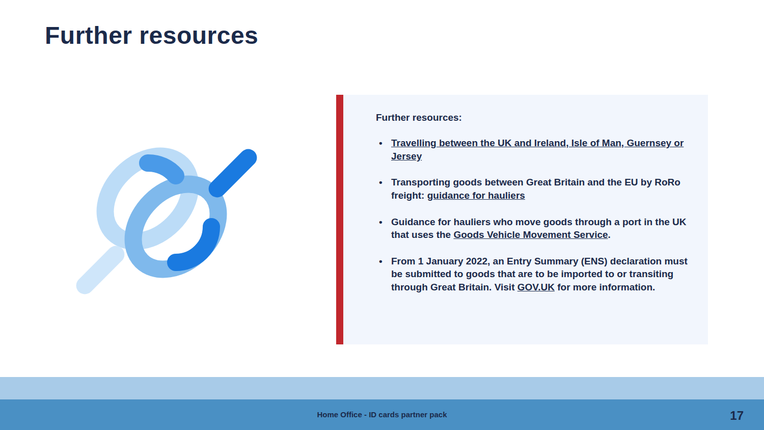Further resources
Further resources:
Travelling between the UK and Ireland, Isle of Man, Guernsey or Jersey
Transporting goods between Great Britain and the EU by RoRo freight: guidance for hauliers
Guidance for hauliers who move goods through a port in the UK that uses the Goods Vehicle Movement Service.
From 1 January 2022, an Entry Summary (ENS) declaration must be submitted to goods that are to be imported to or transiting through Great Britain. Visit GOV.UK for more information.
Home Office - ID cards partner pack
17